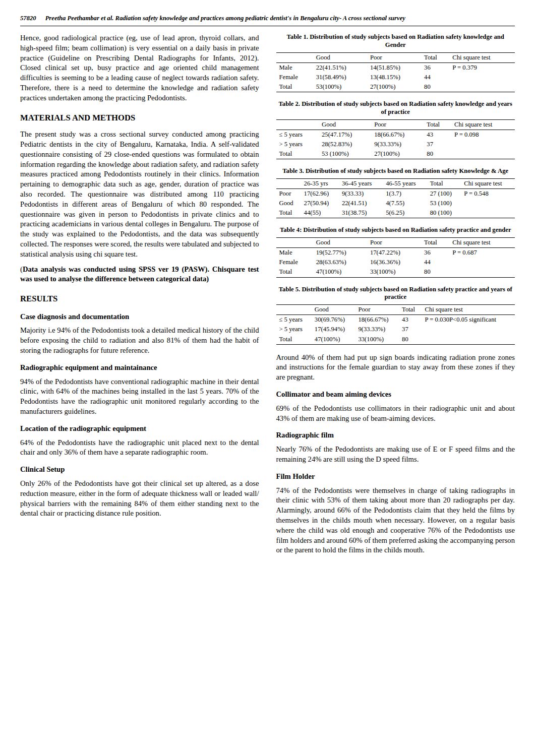57820 Preetha Peethambar et al. Radiation safety knowledge and practices among pediatric dentist's in Bengaluru city- A cross sectional survey
Hence, good radiological practice (eg, use of lead apron, thyroid collars, and high-speed film; beam collimation) is very essential on a daily basis in private practice (Guideline on Prescribing Dental Radiographs for Infants, 2012). Closed clinical set up, busy practice and age oriented child management difficulties is seeming to be a leading cause of neglect towards radiation safety. Therefore, there is a need to determine the knowledge and radiation safety practices undertaken among the practicing Pedodontists.
MATERIALS AND METHODS
The present study was a cross sectional survey conducted among practicing Pediatric dentists in the city of Bengaluru, Karnataka, India. A self-validated questionnaire consisting of 29 close-ended questions was formulated to obtain information regarding the knowledge about radiation safety, and radiation safety measures practiced among Pedodontists routinely in their clinics. Information pertaining to demographic data such as age, gender, duration of practice was also recorded. The questionnaire was distributed among 110 practicing Pedodontists in different areas of Bengaluru of which 80 responded. The questionnaire was given in person to Pedodontists in private clinics and to practicing academicians in various dental colleges in Bengaluru. The purpose of the study was explained to the Pedodontists, and the data was subsequently collected. The responses were scored, the results were tabulated and subjected to statistical analysis using chi square test.
(Data analysis was conducted using SPSS ver 19 (PASW). Chisquare test was used to analyse the difference between categorical data)
RESULTS
Case diagnosis and documentation
Majority i.e 94% of the Pedodontists took a detailed medical history of the child before exposing the child to radiation and also 81% of them had the habit of storing the radiographs for future reference.
Radiographic equipment and maintainance
94% of the Pedodontists have conventional radiographic machine in their dental clinic, with 64% of the machines being installed in the last 5 years. 70% of the Pedodontists have the radiographic unit monitored regularly according to the manufacturers guidelines.
Location of the radiographic equipment
64% of the Pedodontists have the radiographic unit placed next to the dental chair and only 36% of them have a separate radiographic room.
Clinical Setup
Only 26% of the Pedodontists have got their clinical set up altered, as a dose reduction measure, either in the form of adequate thickness wall or leaded wall/ physical barriers with the remaining 84% of them either standing next to the dental chair or practicing distance rule position.
Table 1. Distribution of study subjects based on Radiation safety knowledge and Gender
| | Good | Poor | Total | Chi square test |
| --- | --- | --- | --- | --- |
| Male | 22(41.51%) | 14(51.85%) | 36 | P = 0.379 |
| Female | 31(58.49%) | 13(48.15%) | 44 | |
| Total | 53(100%) | 27(100%) | 80 | |
Table 2. Distribution of study subjects based on Radiation safety knowledge and years of practice
| | Good | Poor | Total | Chi square test |
| --- | --- | --- | --- | --- |
| ≤ 5 years | 25(47.17%) | 18(66.67%) | 43 | P = 0.098 |
| > 5 years | 28(52.83%) | 9(33.33%) | 37 | |
| Total | 53 (100%) | 27(100%) | 80 | |
Table 3. Distribution of study subjects based on Radiation safety Knowledge & Age
| | 26-35 yrs | 36-45 years | 46-55 years | Total | Chi square test |
| --- | --- | --- | --- | --- | --- |
| Poor | 17(62.96) | 9(33.33) | 1(3.7) | 27 (100) | P = 0.548 |
| Good | 27(50.94) | 22(41.51) | 4(7.55) | 53 (100) | |
| Total | 44(55) | 31(38.75) | 5(6.25) | 80 (100) | |
Table 4: Distribution of study subjects based on Radiation safety practice and gender
| | Good | Poor | Total | Chi square test |
| --- | --- | --- | --- | --- |
| Male | 19(52.77%) | 17(47.22%) | 36 | P = 0.687 |
| Female | 28(63.63%) | 16(36.36%) | 44 | |
| Total | 47(100%) | 33(100%) | 80 | |
Table 5. Distribution of study subjects based on Radiation safety practice and years of practice
| | Good | Poor | Total | Chi square test |
| --- | --- | --- | --- | --- |
| ≤ 5 years | 30(69.76%) | 18(66.67%) | 43 | P = 0.030P<0.05 significant |
| > 5 years | 17(45.94%) | 9(33.33%) | 37 | |
| Total | 47(100%) | 33(100%) | 80 | |
Around 40% of them had put up sign boards indicating radiation prone zones and instructions for the female guardian to stay away from these zones if they are pregnant.
Collimator and beam aiming devices
69% of the Pedodontists use collimators in their radiographic unit and about 43% of them are making use of beam-aiming devices.
Radiographic film
Nearly 76% of the Pedodontists are making use of E or F speed films and the remaining 24% are still using the D speed films.
Film Holder
74% of the Pedodontists were themselves in charge of taking radiographs in their clinic with 53% of them taking about more than 20 radiographs per day. Alarmingly, around 66% of the Pedodontists claim that they held the films by themselves in the childs mouth when necessary. However, on a regular basis where the child was old enough and cooperative 76% of the Pedodontists use film holders and around 60% of them preferred asking the accompanying person or the parent to hold the films in the childs mouth.